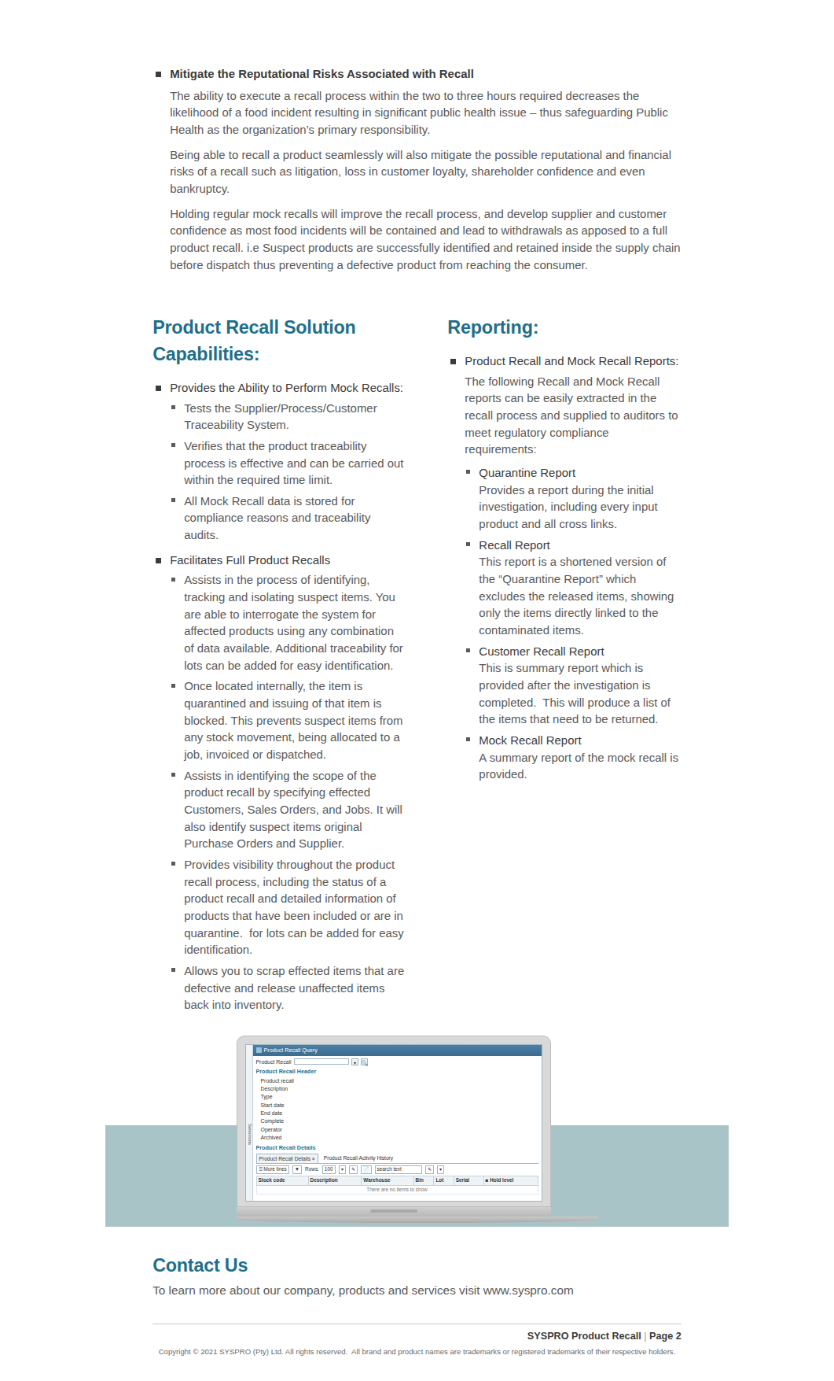Mitigate the Reputational Risks Associated with Recall
The ability to execute a recall process within the two to three hours required decreases the likelihood of a food incident resulting in significant public health issue – thus safeguarding Public Health as the organization’s primary responsibility.
Being able to recall a product seamlessly will also mitigate the possible reputational and financial risks of a recall such as litigation, loss in customer loyalty, shareholder confidence and even bankruptcy.
Holding regular mock recalls will improve the recall process, and develop supplier and customer confidence as most food incidents will be contained and lead to withdrawals as apposed to a full product recall. i.e Suspect products are successfully identified and retained inside the supply chain before dispatch thus preventing a defective product from reaching the consumer.
Product Recall Solution Capabilities:
Provides the Ability to Perform Mock Recalls:
Tests the Supplier/Process/Customer Traceability System.
Verifies that the product traceability process is effective and can be carried out within the required time limit.
All Mock Recall data is stored for compliance reasons and traceability audits.
Facilitates Full Product Recalls
Assists in the process of identifying, tracking and isolating suspect items. You are able to interrogate the system for affected products using any combination of data available. Additional traceability for lots can be added for easy identification.
Once located internally, the item is quarantined and issuing of that item is blocked. This prevents suspect items from any stock movement, being allocated to a job, invoiced or dispatched.
Assists in identifying the scope of the product recall by specifying effected Customers, Sales Orders, and Jobs. It will also identify suspect items original Purchase Orders and Supplier.
Provides visibility throughout the product recall process, including the status of a product recall and detailed information of products that have been included or are in quarantine. for lots can be added for easy identification.
Allows you to scrap effected items that are defective and release unaffected items back into inventory.
Reporting:
Product Recall and Mock Recall Reports:
The following Recall and Mock Recall reports can be easily extracted in the recall process and supplied to auditors to meet regulatory compliance requirements:
Quarantine Report Provides a report during the initial investigation, including every input product and all cross links.
Recall Report This report is a shortened version of the “Quarantine Report” which excludes the released items, showing only the items directly linked to the contaminated items.
Customer Recall Report This is summary report which is provided after the investigation is completed. This will produce a list of the items that need to be returned.
Mock Recall Report A summary report of the mock recall is provided.
Selections
Product Recall Query
Product Recall ▾ 🔍
Product Recall Header
Product recall
Description
Type
Start date
End date
Complete
Operator
Archived
Product Recall Details
Product Recall Details × Product Recall Activity History
☰ More lines ▼ Rows: 100 ▾ ✎ 📄 search text ✎ ▾
| Stock code | Description | Warehouse | Bin | Lot | Serial | ■ Hold level |
| --- | --- | --- | --- | --- | --- | --- |
| There are no items to show |
Contact Us
To learn more about our company, products and services visit www.syspro.com
SYSPRO Product Recall | Page 2
Copyright © 2021 SYSPRO (Pty) Ltd. All rights reserved. All brand and product names are trademarks or registered trademarks of their respective holders.